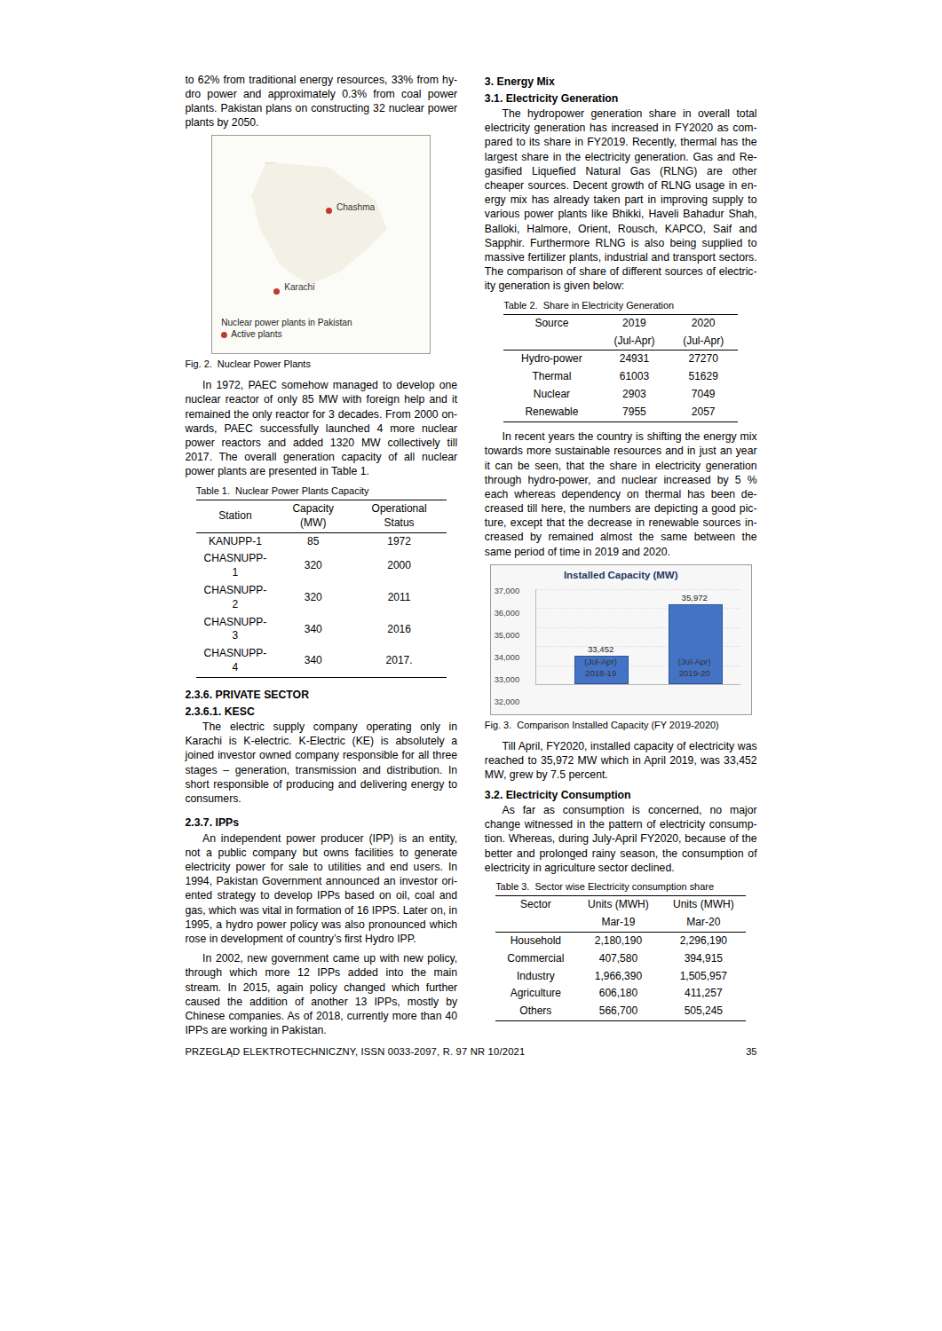to 62% from traditional energy resources, 33% from hydro power and approximately 0.3% from coal power plants. Pakistan plans on constructing 32 nuclear power plants by 2050.
Chashma
Karachi
Nuclear power plants in Pakistan
Active plants ☐
Fig. 2. Nuclear Power Plants
In 1972, PAEC somehow managed to develop one nuclear reactor of only 85 MW with foreign help and it remained the only reactor for 3 decades. From 2000 on-wards, PAEC successfully launched 4 more nuclear power reactors and added 1320 MW collectively till 2017. The overall generation capacity of all nuclear power plants are presented in Table 1.
Table 1. Nuclear Power Plants Capacity
| Station | Capacity (MW) | Operational Status |
| --- | --- | --- |
| KANUPP-1 | 85 | 1972 |
| CHASNUPP-1 | 320 | 2000 |
| CHASNUPP-2 | 320 | 2011 |
| CHASNUPP-3 | 340 | 2016 |
| CHASNUPP-4 | 340 | 2017. |
2.3.6. PRIVATE SECTOR
2.3.6.1. KESC
The electric supply company operating only in Karachi is K-electric. K-Electric (KE) is absolutely a joined investor owned company responsible for all three stages – generation, transmission and distribution. In short responsible of producing and delivering energy to consumers.
2.3.7. IPPs
An independent power producer (IPP) is an entity, not a public company but owns facilities to generate electricity power for sale to utilities and end users. In 1994, Pakistan Government announced an investor oriented strategy to develop IPPs based on oil, coal and gas, which was vital in formation of 16 IPPS. Later on, in 1995, a hydro power policy was also pronounced which rose in development of country’s first Hydro IPP.
In 2002, new government came up with new policy, through which more 12 IPPs added into the main stream. In 2015, again policy changed which further caused the addition of another 13 IPPs, mostly by Chinese companies. As of 2018, currently more than 40 IPPs are working in Pakistan.
3. Energy Mix
3.1. Electricity Generation
The hydropower generation share in overall total electricity generation has increased in FY2020 as compared to its share in FY2019. Recently, thermal has the largest share in the electricity generation. Gas and Re-gasified Liquefied Natural Gas (RLNG) are other cheaper sources. Decent growth of RLNG usage in energy mix has already taken part in improving supply to various power plants like Bhikki, Haveli Bahadur Shah, Balloki, Halmore, Orient, Rousch, KAPCO, Saif and Sapphir. Furthermore RLNG is also being supplied to massive fertilizer plants, industrial and transport sectors. The comparison of share of different sources of electricity generation is given below:
Table 2. Share in Electricity Generation
| Source | 2019 | 2020 |
| --- | --- | --- |
| | (Jul-Apr) | (Jul-Apr) |
| Hydro-power | 24931 | 27270 |
| Thermal | 61003 | 51629 |
| Nuclear | 2903 | 7049 |
| Renewable | 7955 | 2057 |
In recent years the country is shifting the energy mix towards more sustainable resources and in just an year it can be seen, that the share in electricity generation through hydro-power, and nuclear increased by 5 % each whereas dependency on thermal has been decreased till here, the numbers are depicting a good picture, except that the decrease in renewable sources increased by remained almost the same between the same period of time in 2019 and 2020.
Installed Capacity (MW)
33,452
35,972
(Jul-Apr)
2018-19
(Jul-Apr)
2019-20
37,000
36,000
35,000
34,000
33,000
32,000
Fig. 3. Comparison Installed Capacity (FY 2019-2020)
Till April, FY2020, installed capacity of electricity was reached to 35,972 MW which in April 2019, was 33,452 MW, grew by 7.5 percent.
3.2. Electricity Consumption
As far as consumption is concerned, no major change witnessed in the pattern of electricity consumption. Whereas, during July-April FY2020, because of the better and prolonged rainy season, the consumption of electricity in agriculture sector declined.
Table 3. Sector wise Electricity consumption share
| Sector | Units (MWH) | Units (MWH) |
| --- | --- | --- |
| | Mar-19 | Mar-20 |
| Household | 2,180,190 | 2,296,190 |
| Commercial | 407,580 | 394,915 |
| Industry | 1,966,390 | 1,505,957 |
| Agriculture | 606,180 | 411,257 |
| Others | 566,700 | 505,245 |
PRZEGLĄD ELEKTROTECHNICZNY, ISSN 0033-2097, R. 97 NR 10/2021
35